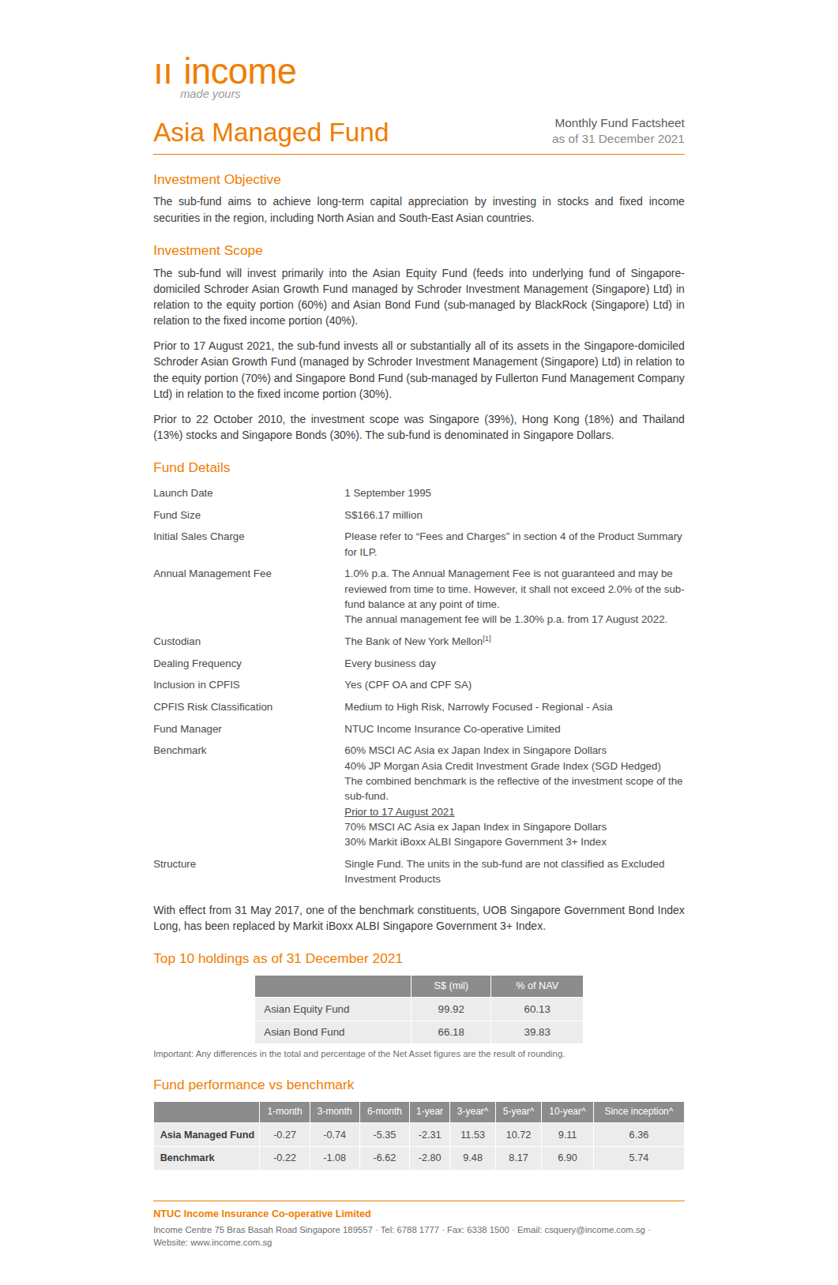ıı income
made yours
Asia Managed Fund
Monthly Fund Factsheet
as of 31 December 2021
Investment Objective
The sub-fund aims to achieve long-term capital appreciation by investing in stocks and fixed income securities in the region, including North Asian and South-East Asian countries.
Investment Scope
The sub-fund will invest primarily into the Asian Equity Fund (feeds into underlying fund of Singapore-domiciled Schroder Asian Growth Fund managed by Schroder Investment Management (Singapore) Ltd) in relation to the equity portion (60%) and Asian Bond Fund (sub-managed by BlackRock (Singapore) Ltd) in relation to the fixed income portion (40%).
Prior to 17 August 2021, the sub-fund invests all or substantially all of its assets in the Singapore-domiciled Schroder Asian Growth Fund (managed by Schroder Investment Management (Singapore) Ltd) in relation to the equity portion (70%) and Singapore Bond Fund (sub-managed by Fullerton Fund Management Company Ltd) in relation to the fixed income portion (30%).
Prior to 22 October 2010, the investment scope was Singapore (39%), Hong Kong (18%) and Thailand (13%) stocks and Singapore Bonds (30%). The sub-fund is denominated in Singapore Dollars.
Fund Details
| Launch Date | 1 September 1995 |
| Fund Size | S$166.17 million |
| Initial Sales Charge | Please refer to “Fees and Charges” in section 4 of the Product Summary for ILP. |
| Annual Management Fee | 1.0% p.a. The Annual Management Fee is not guaranteed and may be reviewed from time to time. However, it shall not exceed 2.0% of the sub-fund balance at any point of time. The annual management fee will be 1.30% p.a. from 17 August 2022. |
| Custodian | The Bank of New York Mellon [1] |
| Dealing Frequency | Every business day |
| Inclusion in CPFIS | Yes (CPF OA and CPF SA) |
| CPFIS Risk Classification | Medium to High Risk, Narrowly Focused - Regional - Asia |
| Fund Manager | NTUC Income Insurance Co-operative Limited |
| Benchmark | 60% MSCI AC Asia ex Japan Index in Singapore Dollars 40% JP Morgan Asia Credit Investment Grade Index (SGD Hedged) The combined benchmark is the reflective of the investment scope of the sub-fund. Prior to 17 August 2021 70% MSCI AC Asia ex Japan Index in Singapore Dollars 30% Markit iBoxx ALBI Singapore Government 3+ Index |
| Structure | Single Fund. The units in the sub-fund are not classified as Excluded Investment Products |
With effect from 31 May 2017, one of the benchmark constituents, UOB Singapore Government Bond Index Long, has been replaced by Markit iBoxx ALBI Singapore Government 3+ Index.
Top 10 holdings as of 31 December 2021
| | S$ (mil) | % of NAV |
| --- | --- | --- |
| Asian Equity Fund | 99.92 | 60.13 |
| Asian Bond Fund | 66.18 | 39.83 |
Important: Any differences in the total and percentage of the Net Asset figures are the result of rounding.
Fund performance vs benchmark
| | 1-month | 3-month | 6-month | 1-year | 3-year^ | 5-year^ | 10-year^ | Since inception^ |
| --- | --- | --- | --- | --- | --- | --- | --- | --- |
| Asia Managed Fund | -0.27 | -0.74 | -5.35 | -2.31 | 11.53 | 10.72 | 9.11 | 6.36 |
| Benchmark | -0.22 | -1.08 | -6.62 | -2.80 | 9.48 | 8.17 | 6.90 | 5.74 |
NTUC Income Insurance Co-operative Limited
Income Centre 75 Bras Basah Road Singapore 189557 · Tel: 6788 1777 · Fax: 6338 1500 · Email: csquery@income.com.sg · Website: www.income.com.sg